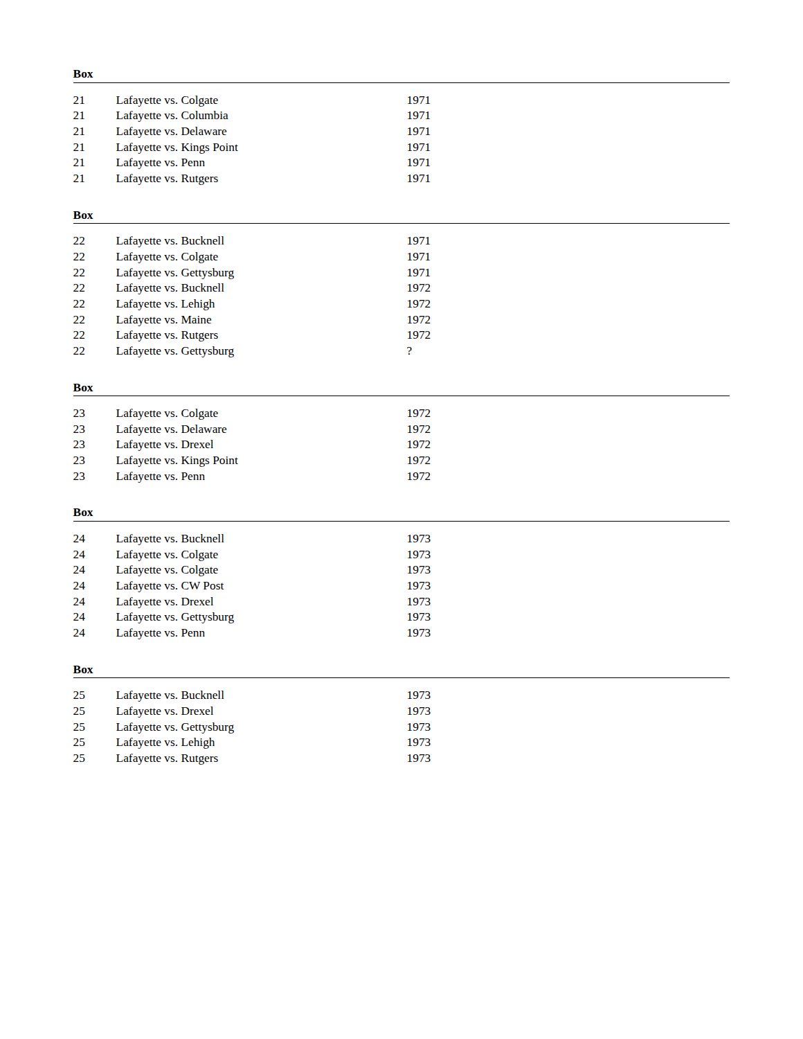Box
| 21 | Lafayette vs. Colgate | 1971 |
| 21 | Lafayette vs. Columbia | 1971 |
| 21 | Lafayette vs. Delaware | 1971 |
| 21 | Lafayette vs. Kings Point | 1971 |
| 21 | Lafayette vs. Penn | 1971 |
| 21 | Lafayette vs. Rutgers | 1971 |
Box
| 22 | Lafayette vs. Bucknell | 1971 |
| 22 | Lafayette vs. Colgate | 1971 |
| 22 | Lafayette vs. Gettysburg | 1971 |
| 22 | Lafayette vs. Bucknell | 1972 |
| 22 | Lafayette vs. Lehigh | 1972 |
| 22 | Lafayette vs. Maine | 1972 |
| 22 | Lafayette vs. Rutgers | 1972 |
| 22 | Lafayette vs. Gettysburg | ? |
Box
| 23 | Lafayette vs. Colgate | 1972 |
| 23 | Lafayette vs. Delaware | 1972 |
| 23 | Lafayette vs. Drexel | 1972 |
| 23 | Lafayette vs. Kings Point | 1972 |
| 23 | Lafayette vs. Penn | 1972 |
Box
| 24 | Lafayette vs. Bucknell | 1973 |
| 24 | Lafayette vs. Colgate | 1973 |
| 24 | Lafayette vs. Colgate | 1973 |
| 24 | Lafayette vs. CW Post | 1973 |
| 24 | Lafayette vs. Drexel | 1973 |
| 24 | Lafayette vs. Gettysburg | 1973 |
| 24 | Lafayette vs. Penn | 1973 |
Box
| 25 | Lafayette vs. Bucknell | 1973 |
| 25 | Lafayette vs. Drexel | 1973 |
| 25 | Lafayette vs. Gettysburg | 1973 |
| 25 | Lafayette vs. Lehigh | 1973 |
| 25 | Lafayette vs. Rutgers | 1973 |